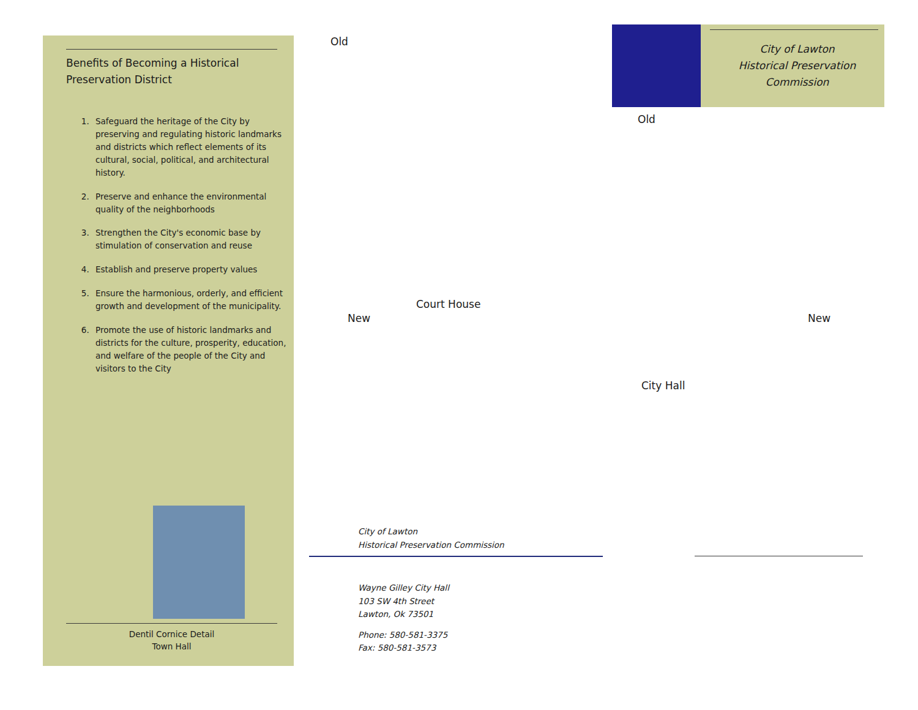Benefits of Becoming a Historical Preservation District
Safeguard the heritage of the City by preserving and regulating historic landmarks and districts which reflect elements of its cultural, social, political, and architectural history.
Preserve and enhance the environmental quality of the neighborhoods
Strengthen the City's economic base by stimulation of conservation and reuse
Establish and preserve property values
Ensure the harmonious, orderly, and efficient growth and development of the municipality.
Promote the use of historic landmarks and districts for the culture, prosperity, education, and welfare of the people of the City and visitors to the City
Dentil Cornice Detail
Town Hall
Old
Court House
New
City of Lawton
Historical Preservation Commission
Wayne Gilley City Hall
103 SW 4th Street
Lawton, Ok 73501
Phone: 580-581-3375
Fax: 580-581-3573
City of Lawton
Historical Preservation
Commission
Old
New
City Hall